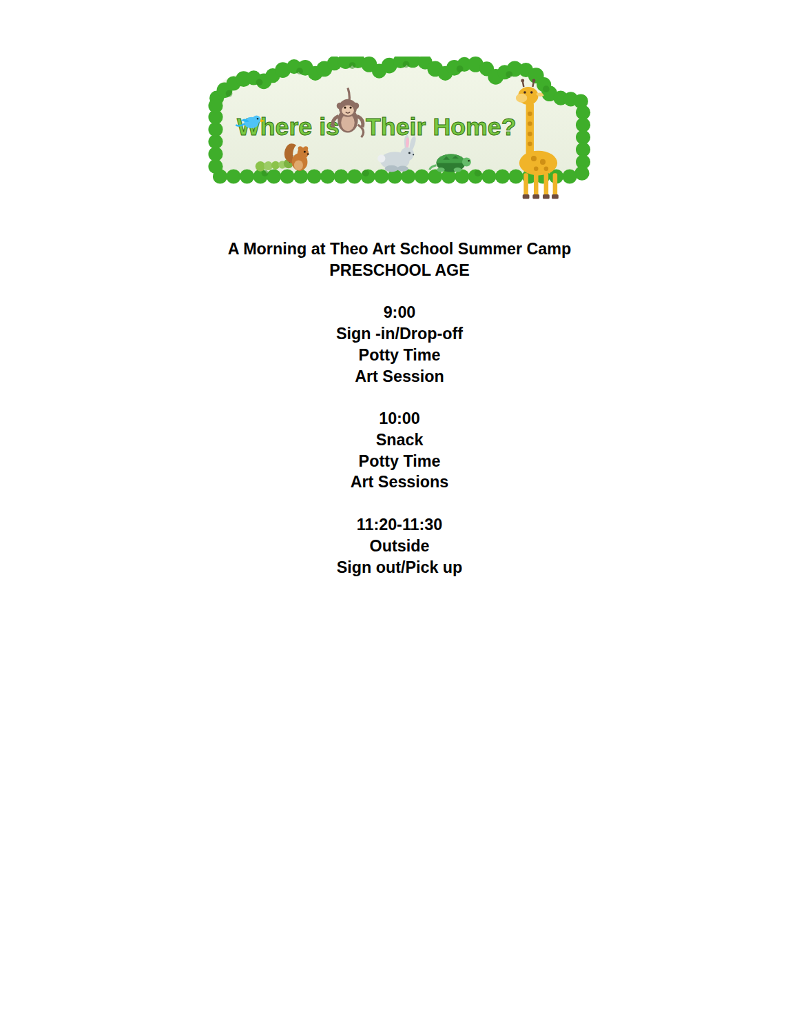Where is Their Home?
A Morning at Theo Art School Summer Camp
PRESCHOOL AGE
9:00
Sign -in/Drop-off
Potty Time
Art Session
10:00
Snack
Potty Time
Art Sessions
11:20-11:30
Outside
Sign out/Pick up